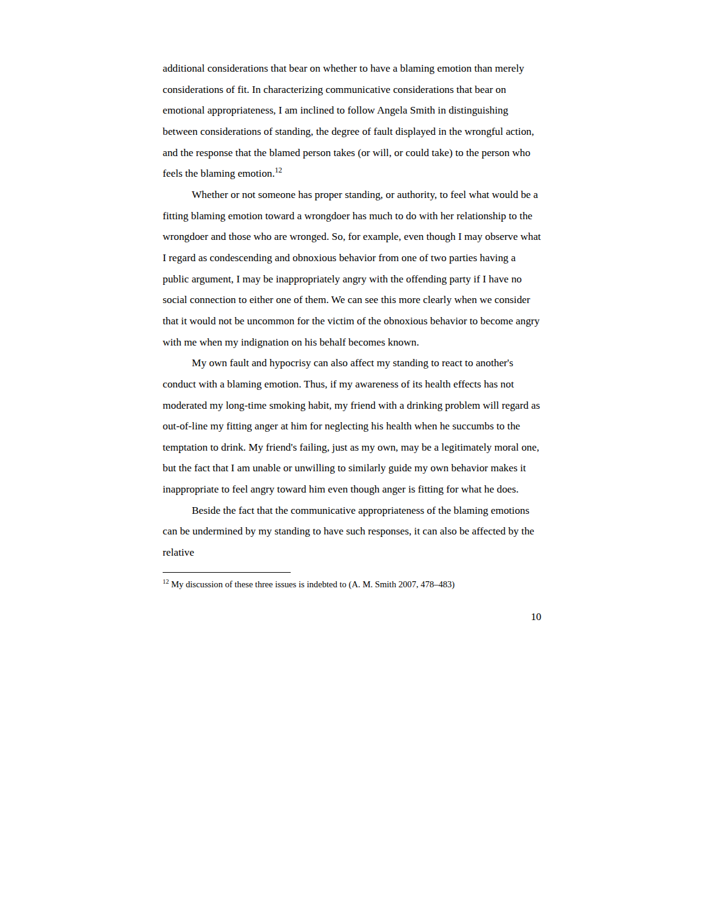additional considerations that bear on whether to have a blaming emotion than merely considerations of fit. In characterizing communicative considerations that bear on emotional appropriateness, I am inclined to follow Angela Smith in distinguishing between considerations of standing, the degree of fault displayed in the wrongful action, and the response that the blamed person takes (or will, or could take) to the person who feels the blaming emotion.12
Whether or not someone has proper standing, or authority, to feel what would be a fitting blaming emotion toward a wrongdoer has much to do with her relationship to the wrongdoer and those who are wronged. So, for example, even though I may observe what I regard as condescending and obnoxious behavior from one of two parties having a public argument, I may be inappropriately angry with the offending party if I have no social connection to either one of them. We can see this more clearly when we consider that it would not be uncommon for the victim of the obnoxious behavior to become angry with me when my indignation on his behalf becomes known.
My own fault and hypocrisy can also affect my standing to react to another's conduct with a blaming emotion. Thus, if my awareness of its health effects has not moderated my long-time smoking habit, my friend with a drinking problem will regard as out-of-line my fitting anger at him for neglecting his health when he succumbs to the temptation to drink. My friend's failing, just as my own, may be a legitimately moral one, but the fact that I am unable or unwilling to similarly guide my own behavior makes it inappropriate to feel angry toward him even though anger is fitting for what he does.
Beside the fact that the communicative appropriateness of the blaming emotions can be undermined by my standing to have such responses, it can also be affected by the relative
12 My discussion of these three issues is indebted to (A. M. Smith 2007, 478–483)
10